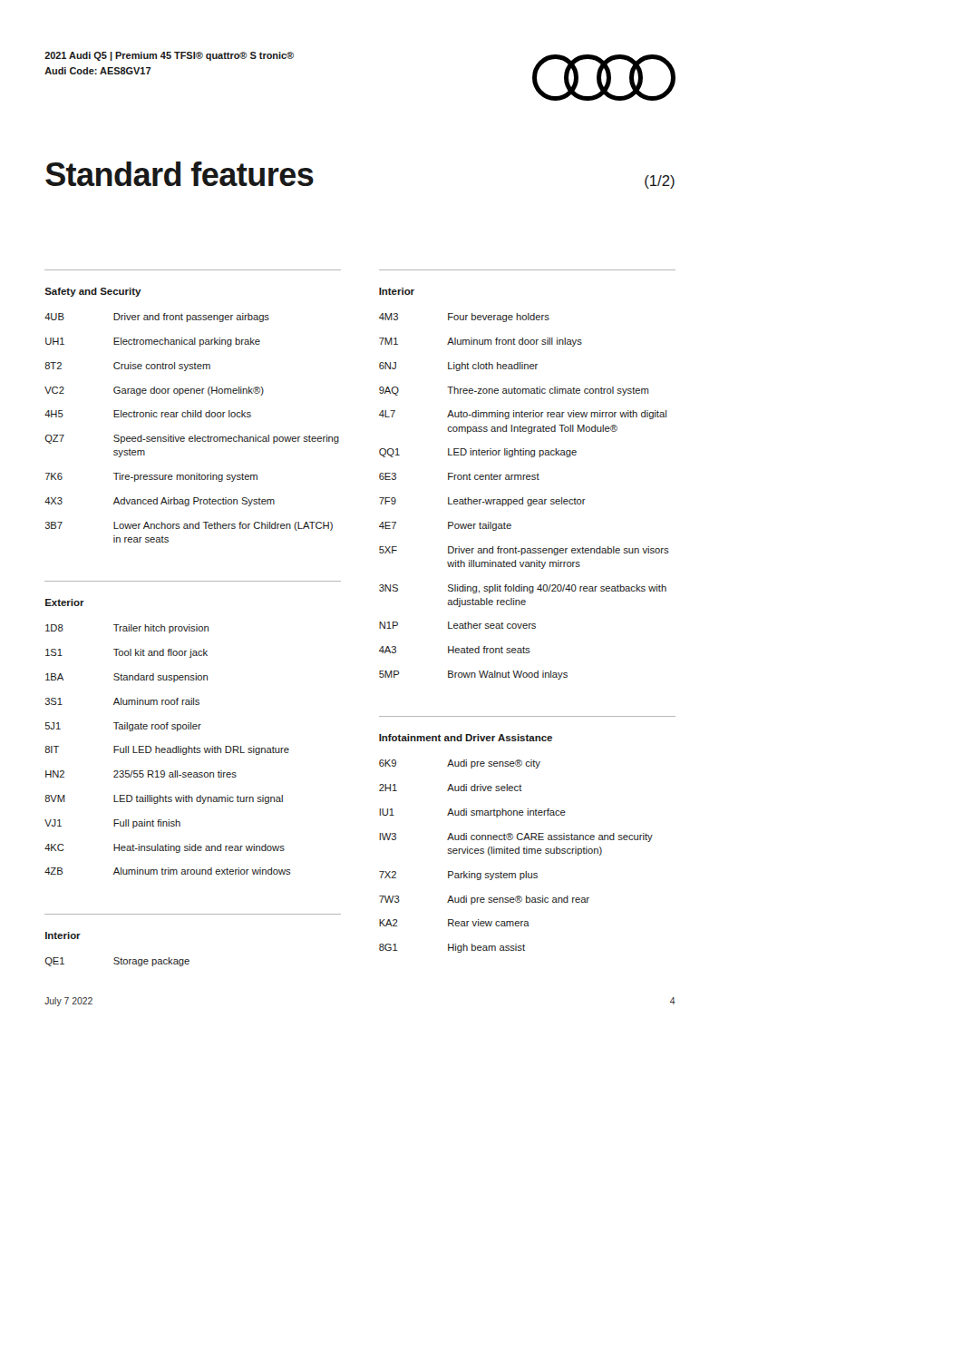2021 Audi Q5 | Premium 45 TFSI® quattro® S tronic®
Audi Code: AES8GV17
Standard features
(1/2)
Safety and Security
| 4UB | Driver and front passenger airbags |
| UH1 | Electromechanical parking brake |
| 8T2 | Cruise control system |
| VC2 | Garage door opener (Homelink®) |
| 4H5 | Electronic rear child door locks |
| QZ7 | Speed-sensitive electromechanical power steering system |
| 7K6 | Tire-pressure monitoring system |
| 4X3 | Advanced Airbag Protection System |
| 3B7 | Lower Anchors and Tethers for Children (LATCH) in rear seats |
Exterior
| 1D8 | Trailer hitch provision |
| 1S1 | Tool kit and floor jack |
| 1BA | Standard suspension |
| 3S1 | Aluminum roof rails |
| 5J1 | Tailgate roof spoiler |
| 8IT | Full LED headlights with DRL signature |
| HN2 | 235/55 R19 all-season tires |
| 8VM | LED taillights with dynamic turn signal |
| VJ1 | Full paint finish |
| 4KC | Heat-insulating side and rear windows |
| 4ZB | Aluminum trim around exterior windows |
Interior
| QE1 | Storage package |
Interior
| 4M3 | Four beverage holders |
| 7M1 | Aluminum front door sill inlays |
| 6NJ | Light cloth headliner |
| 9AQ | Three-zone automatic climate control system |
| 4L7 | Auto-dimming interior rear view mirror with digital compass and Integrated Toll Module® |
| QQ1 | LED interior lighting package |
| 6E3 | Front center armrest |
| 7F9 | Leather-wrapped gear selector |
| 4E7 | Power tailgate |
| 5XF | Driver and front-passenger extendable sun visors with illuminated vanity mirrors |
| 3NS | Sliding, split folding 40/20/40 rear seatbacks with adjustable recline |
| N1P | Leather seat covers |
| 4A3 | Heated front seats |
| 5MP | Brown Walnut Wood inlays |
Infotainment and Driver Assistance
| 6K9 | Audi pre sense® city |
| 2H1 | Audi drive select |
| IU1 | Audi smartphone interface |
| IW3 | Audi connect® CARE assistance and security services (limited time subscription) |
| 7X2 | Parking system plus |
| 7W3 | Audi pre sense® basic and rear |
| KA2 | Rear view camera |
| 8G1 | High beam assist |
July 7 2022
4